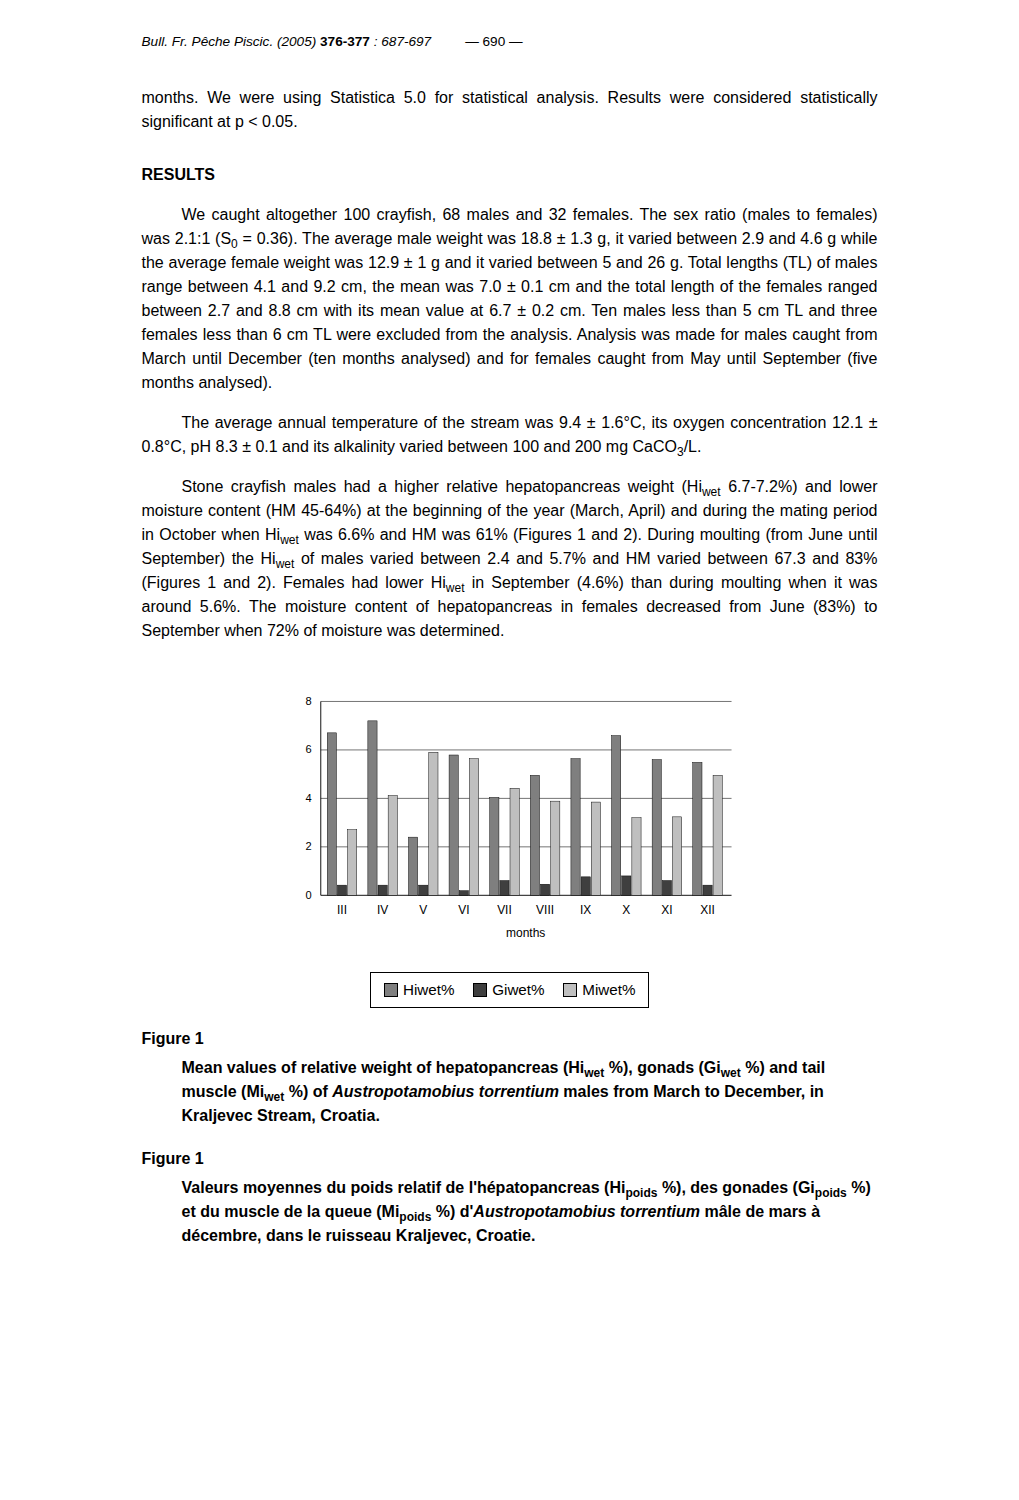Bull. Fr. Pêche Piscic. (2005) 376-377 : 687-697 — 690 —
months. We were using Statistica 5.0 for statistical analysis. Results were considered statistically significant at p < 0.05.
RESULTS
We caught altogether 100 crayfish, 68 males and 32 females. The sex ratio (males to females) was 2.1:1 (S0 = 0.36). The average male weight was 18.8 ± 1.3 g, it varied between 2.9 and 4.6 g while the average female weight was 12.9 ± 1 g and it varied between 5 and 26 g. Total lengths (TL) of males range between 4.1 and 9.2 cm, the mean was 7.0 ± 0.1 cm and the total length of the females ranged between 2.7 and 8.8 cm with its mean value at 6.7 ± 0.2 cm. Ten males less than 5 cm TL and three females less than 6 cm TL were excluded from the analysis. Analysis was made for males caught from March until December (ten months analysed) and for females caught from May until September (five months analysed).
The average annual temperature of the stream was 9.4 ± 1.6°C, its oxygen concentration 12.1 ± 0.8°C, pH 8.3 ± 0.1 and its alkalinity varied between 100 and 200 mg CaCO3/L.
Stone crayfish males had a higher relative hepatopancreas weight (Hiwet 6.7-7.2%) and lower moisture content (HM 45-64%) at the beginning of the year (March, April) and during the mating period in October when Hiwet was 6.6% and HM was 61% (Figures 1 and 2). During moulting (from June until September) the Hiwet of males varied between 2.4 and 5.7% and HM varied between 67.3 and 83% (Figures 1 and 2). Females had lower Hiwet in September (4.6%) than during moulting when it was around 5.6%. The moisture content of hepatopancreas in females decreased from June (83%) to September when 72% of moisture was determined.
0 2 4 6 8 III IV V VI VII VIII IX X XI XII months
Hiwet% Giwet% Miwet%
Figure 1 Mean values of relative weight of hepatopancreas (Hiwet %), gonads (Giwet %) and tail muscle (Miwet %) of Austropotamobius torrentium males from March to December, in Kraljevec Stream, Croatia.
Figure 1 Valeurs moyennes du poids relatif de l'hépatopancreas (Hipoids %), des gonades (Gipoids %) et du muscle de la queue (Mipoids %) d'Austropotamobius torrentium mâle de mars à décembre, dans le ruisseau Kraljevec, Croatie.